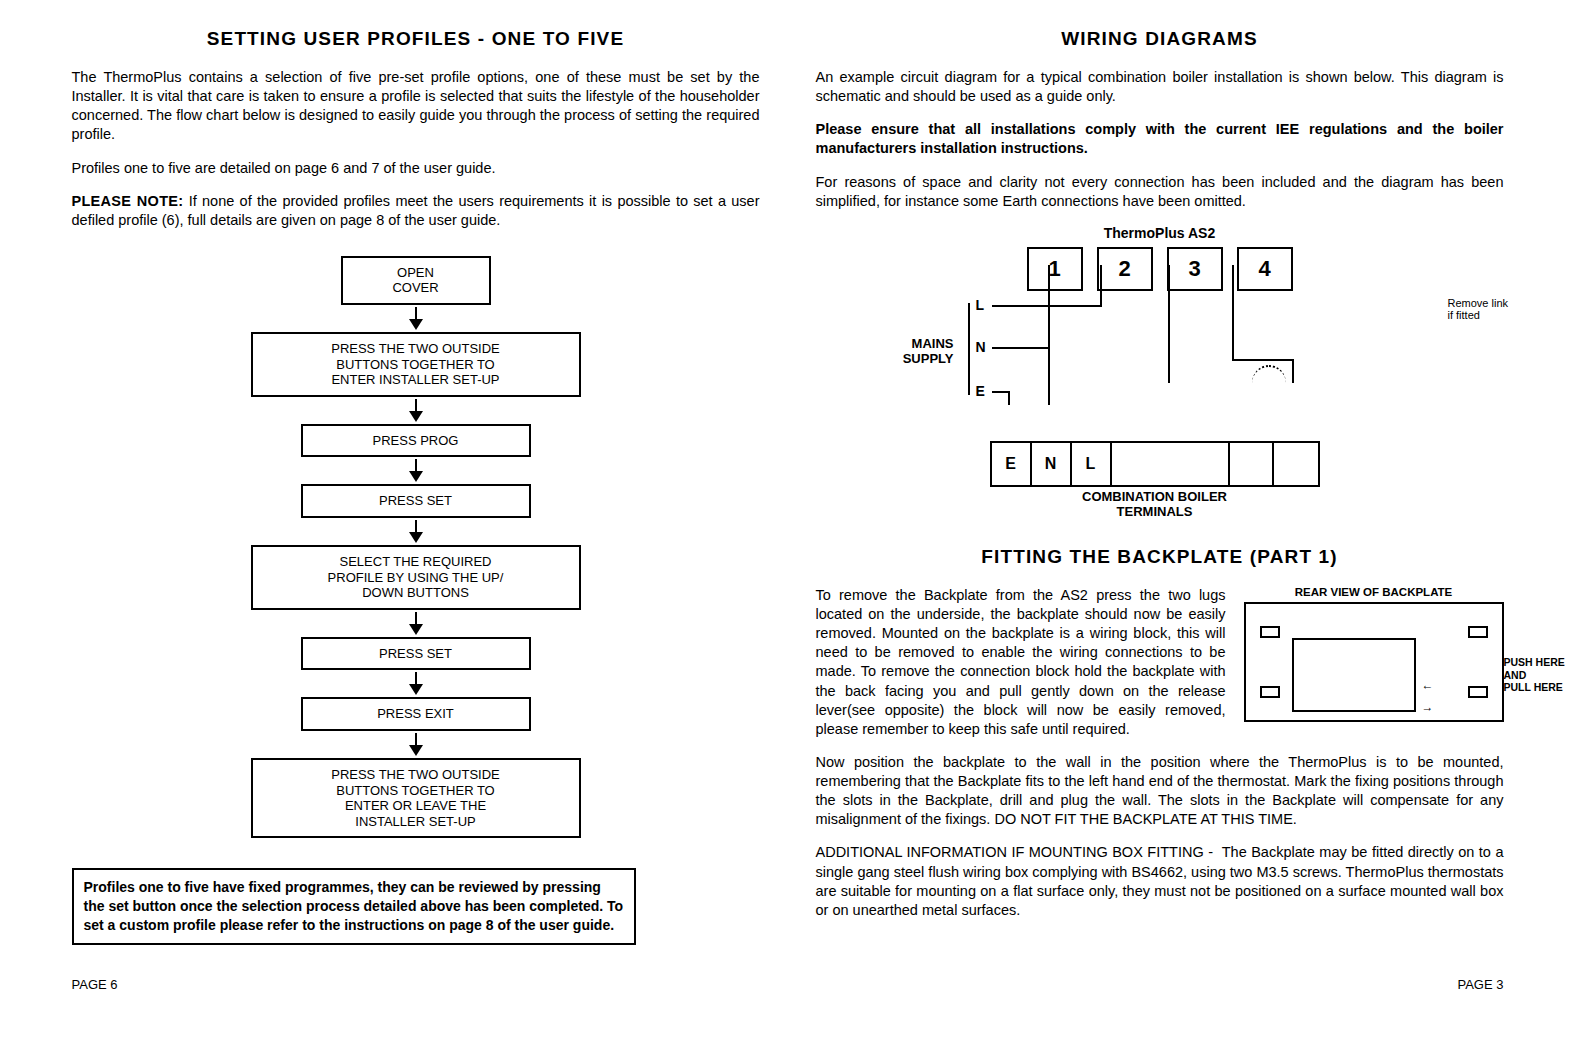SETTING USER PROFILES - ONE TO FIVE
The ThermoPlus contains a selection of five pre-set profile options, one of these must be set by the Installer. It is vital that care is taken to ensure a profile is selected that suits the lifestyle of the householder concerned. The flow chart below is designed to easily guide you through the process of setting the required profile.
Profiles one to five are detailed on page 6 and 7 of the user guide.
PLEASE NOTE: If none of the provided profiles meet the users requirements it is possible to set a user defiled profile (6), full details are given on page 8 of the user guide.
OPEN
COVER
PRESS THE TWO OUTSIDE
BUTTONS TOGETHER TO
ENTER INSTALLER SET-UP
PRESS PROG
PRESS SET
SELECT THE REQUIRED
PROFILE BY USING THE UP/
DOWN BUTTONS
PRESS SET
PRESS EXIT
PRESS THE TWO OUTSIDE
BUTTONS TOGETHER TO
ENTER OR LEAVE THE
INSTALLER SET-UP
Profiles one to five have fixed programmes, they can be reviewed by pressing the set button once the selection process detailed above has been completed. To set a custom profile please refer to the instructions on page 8 of the user guide.
WIRING DIAGRAMS
An example circuit diagram for a typical combination boiler installation is shown below. This diagram is schematic and should be used as a guide only.
Please ensure that all installations comply with the current IEE regulations and the boiler manufacturers installation instructions.
For reasons of space and clarity not every connection has been included and the diagram has been simplified, for instance some Earth connections have been omitted.
ThermoPlus AS2
1
2
3
4
MAINS
SUPPLY
L
N
E
Remove link
if fitted
E
N
L
COMBINATION BOILER
TERMINALS
FITTING THE BACKPLATE (PART 1)
REAR VIEW OF BACKPLATE
←
→
PUSH HERE
AND
PULL HERE
To remove the Backplate from the AS2 press the two lugs located on the underside, the backplate should now be easily removed. Mounted on the backplate is a wiring block, this will need to be removed to enable the wiring connections to be made. To remove the connection block hold the backplate with the back facing you and pull gently down on the release lever(see opposite) the block will now be easily removed, please remember to keep this safe until required.
Now position the backplate to the wall in the position where the ThermoPlus is to be mounted, remembering that the Backplate fits to the left hand end of the thermostat. Mark the fixing positions through the slots in the Backplate, drill and plug the wall. The slots in the Backplate will compensate for any misalignment of the fixings. DO NOT FIT THE BACKPLATE AT THIS TIME.
ADDITIONAL INFORMATION IF MOUNTING BOX FITTING - The Backplate may be fitted directly on to a single gang steel flush wiring box complying with BS4662, using two M3.5 screws. ThermoPlus thermostats are suitable for mounting on a flat surface only, they must not be positioned on a surface mounted wall box or on unearthed metal surfaces.
PAGE 6 PAGE 3